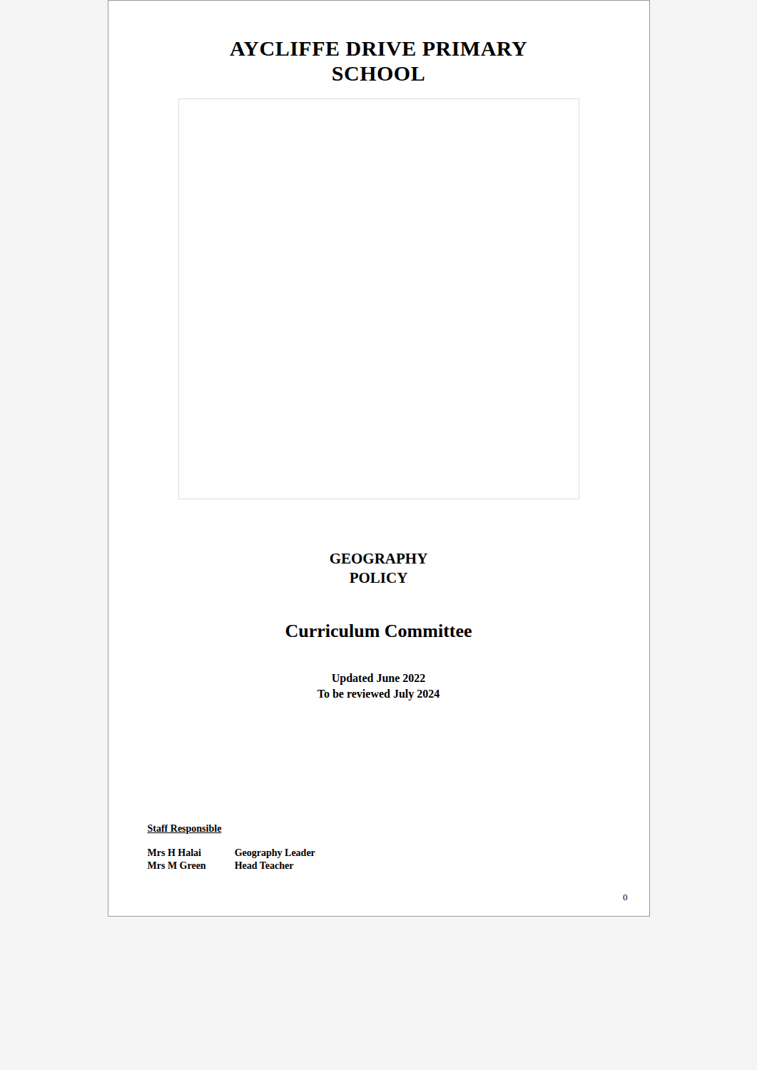AYCLIFFE DRIVE PRIMARY
SCHOOL
GEOGRAPHY
POLICY
Curriculum Committee
Updated June 2022
To be reviewed July 2024
Staff Responsible
| Mrs H Halai | Geography Leader |
| Mrs M Green | Head Teacher |
0